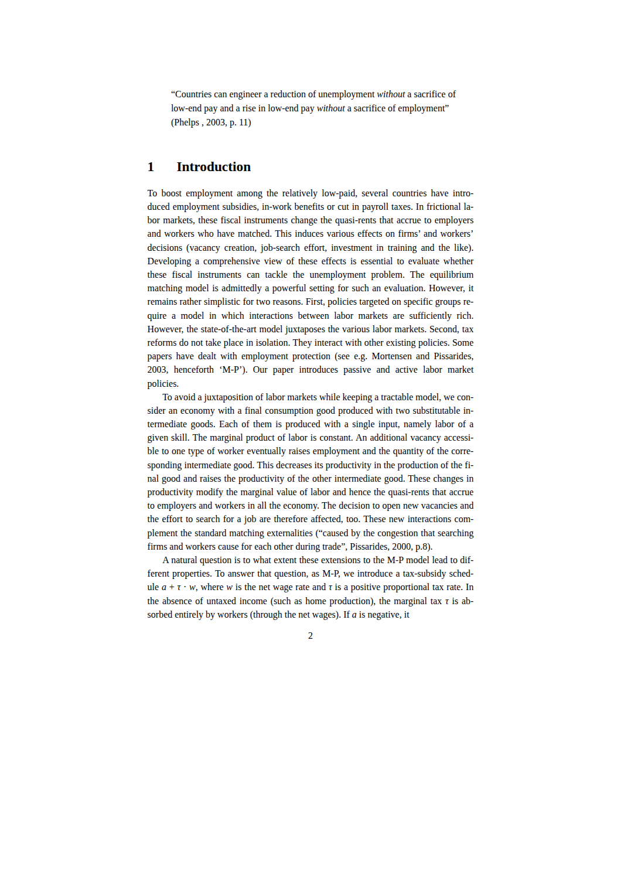“Countries can engineer a reduction of unemployment without a sacrifice of low-end pay and a rise in low-end pay without a sacrifice of employment” (Phelps , 2003, p. 11)
1 Introduction
To boost employment among the relatively low-paid, several countries have introduced employment subsidies, in-work benefits or cut in payroll taxes. In frictional labor markets, these fiscal instruments change the quasi-rents that accrue to employers and workers who have matched. This induces various effects on firms’ and workers’ decisions (vacancy creation, job-search effort, investment in training and the like). Developing a comprehensive view of these effects is essential to evaluate whether these fiscal instruments can tackle the unemployment problem. The equilibrium matching model is admittedly a powerful setting for such an evaluation. However, it remains rather simplistic for two reasons. First, policies targeted on specific groups require a model in which interactions between labor markets are sufficiently rich. However, the state-of-the-art model juxtaposes the various labor markets. Second, tax reforms do not take place in isolation. They interact with other existing policies. Some papers have dealt with employment protection (see e.g. Mortensen and Pissarides, 2003, henceforth ‘M-P’). Our paper introduces passive and active labor market policies.
To avoid a juxtaposition of labor markets while keeping a tractable model, we consider an economy with a final consumption good produced with two substitutable intermediate goods. Each of them is produced with a single input, namely labor of a given skill. The marginal product of labor is constant. An additional vacancy accessible to one type of worker eventually raises employment and the quantity of the corresponding intermediate good. This decreases its productivity in the production of the final good and raises the productivity of the other intermediate good. These changes in productivity modify the marginal value of labor and hence the quasi-rents that accrue to employers and workers in all the economy. The decision to open new vacancies and the effort to search for a job are therefore affected, too. These new interactions complement the standard matching externalities (“caused by the congestion that searching firms and workers cause for each other during trade”, Pissarides, 2000, p.8).
A natural question is to what extent these extensions to the M-P model lead to different properties. To answer that question, as M-P, we introduce a tax-subsidy schedule a + τ · w, where w is the net wage rate and τ is a positive proportional tax rate. In the absence of untaxed income (such as home production), the marginal tax τ is absorbed entirely by workers (through the net wages). If a is negative, it
2